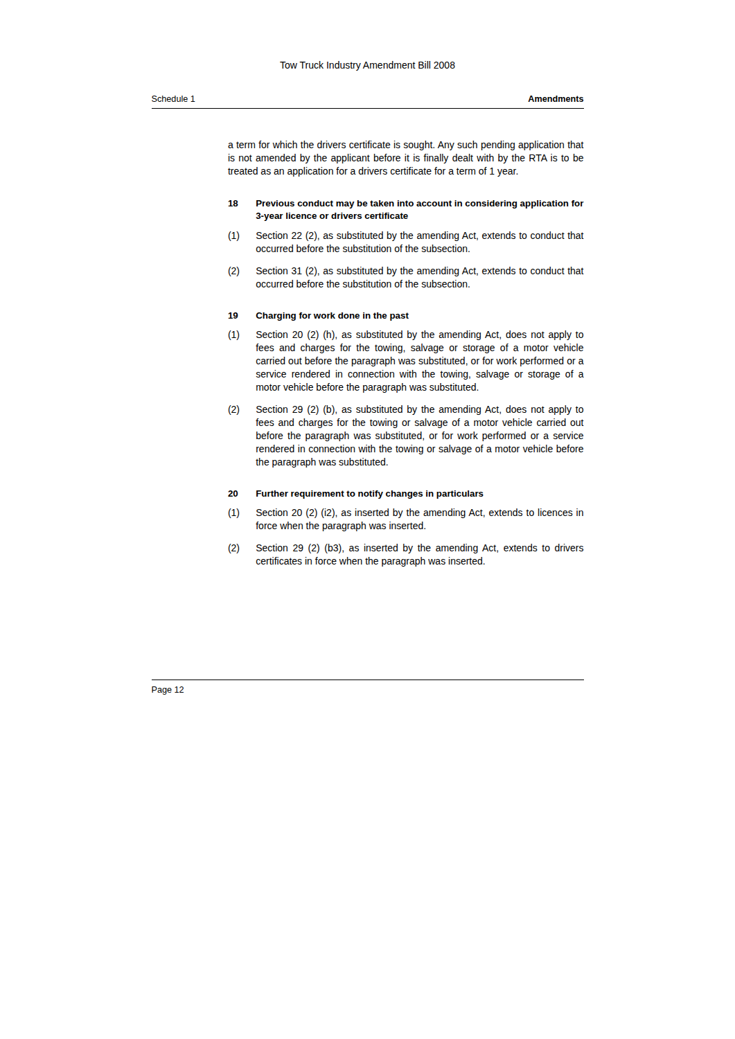Tow Truck Industry Amendment Bill 2008
Schedule 1 Amendments
a term for which the drivers certificate is sought. Any such pending application that is not amended by the applicant before it is finally dealt with by the RTA is to be treated as an application for a drivers certificate for a term of 1 year.
18 Previous conduct may be taken into account in considering application for 3-year licence or drivers certificate
(1) Section 22 (2), as substituted by the amending Act, extends to conduct that occurred before the substitution of the subsection.
(2) Section 31 (2), as substituted by the amending Act, extends to conduct that occurred before the substitution of the subsection.
19 Charging for work done in the past
(1) Section 20 (2) (h), as substituted by the amending Act, does not apply to fees and charges for the towing, salvage or storage of a motor vehicle carried out before the paragraph was substituted, or for work performed or a service rendered in connection with the towing, salvage or storage of a motor vehicle before the paragraph was substituted.
(2) Section 29 (2) (b), as substituted by the amending Act, does not apply to fees and charges for the towing or salvage of a motor vehicle carried out before the paragraph was substituted, or for work performed or a service rendered in connection with the towing or salvage of a motor vehicle before the paragraph was substituted.
20 Further requirement to notify changes in particulars
(1) Section 20 (2) (i2), as inserted by the amending Act, extends to licences in force when the paragraph was inserted.
(2) Section 29 (2) (b3), as inserted by the amending Act, extends to drivers certificates in force when the paragraph was inserted.
Page 12